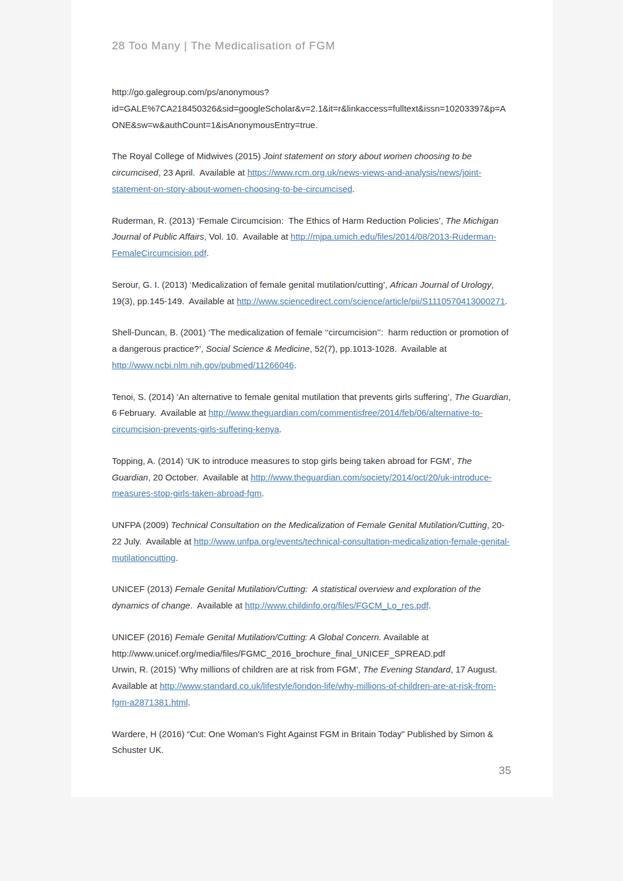28 Too Many | The Medicalisation of FGM
http://go.galegroup.com/ps/anonymous?id=GALE%7CA218450326&sid=googleScholar&v=2.1&it=r&linkaccess=fulltext&issn=10203397&p=AONE&sw=w&authCount=1&isAnonymousEntry=true.
The Royal College of Midwives (2015) Joint statement on story about women choosing to be circumcised, 23 April. Available at https://www.rcm.org.uk/news-views-and-analysis/news/joint-statement-on-story-about-women-choosing-to-be-circumcised.
Ruderman, R. (2013) ‘Female Circumcision: The Ethics of Harm Reduction Policies’, The Michigan Journal of Public Affairs, Vol. 10. Available at http://mjpa.umich.edu/files/2014/08/2013-Ruderman-FemaleCircumcision.pdf.
Serour, G. I. (2013) ‘Medicalization of female genital mutilation/cutting’, African Journal of Urology, 19(3), pp.145-149. Available at http://www.sciencedirect.com/science/article/pii/S1110570413000271.
Shell-Duncan, B. (2001) ‘The medicalization of female ‘‘circumcision’’: harm reduction or promotion of a dangerous practice?’, Social Science & Medicine, 52(7), pp.1013-1028. Available at http://www.ncbi.nlm.nih.gov/pubmed/11266046.
Tenoi, S. (2014) ‘An alternative to female genital mutilation that prevents girls suffering’, The Guardian, 6 February. Available at http://www.theguardian.com/commentisfree/2014/feb/06/alternative-to-circumcision-prevents-girls-suffering-kenya.
Topping, A. (2014) ‘UK to introduce measures to stop girls being taken abroad for FGM’, The Guardian, 20 October. Available at http://www.theguardian.com/society/2014/oct/20/uk-introduce-measures-stop-girls-taken-abroad-fgm.
UNFPA (2009) Technical Consultation on the Medicalization of Female Genital Mutilation/Cutting, 20-22 July. Available at http://www.unfpa.org/events/technical-consultation-medicalization-female-genital-mutilationcutting.
UNICEF (2013) Female Genital Mutilation/Cutting: A statistical overview and exploration of the dynamics of change. Available at http://www.childinfo.org/files/FGCM_Lo_res.pdf.
UNICEF (2016) Female Genital Mutilation/Cutting: A Global Concern. Available at
http://www.unicef.org/media/files/FGMC_2016_brochure_final_UNICEF_SPREAD.pdf
Urwin, R. (2015) ‘Why millions of children are at risk from FGM’, The Evening Standard, 17 August. Available at http://www.standard.co.uk/lifestyle/london-life/why-millions-of-children-are-at-risk-from-fgm-a2871381.html.
Wardere, H (2016) “Cut: One Woman's Fight Against FGM in Britain Today” Published by Simon & Schuster UK.
35